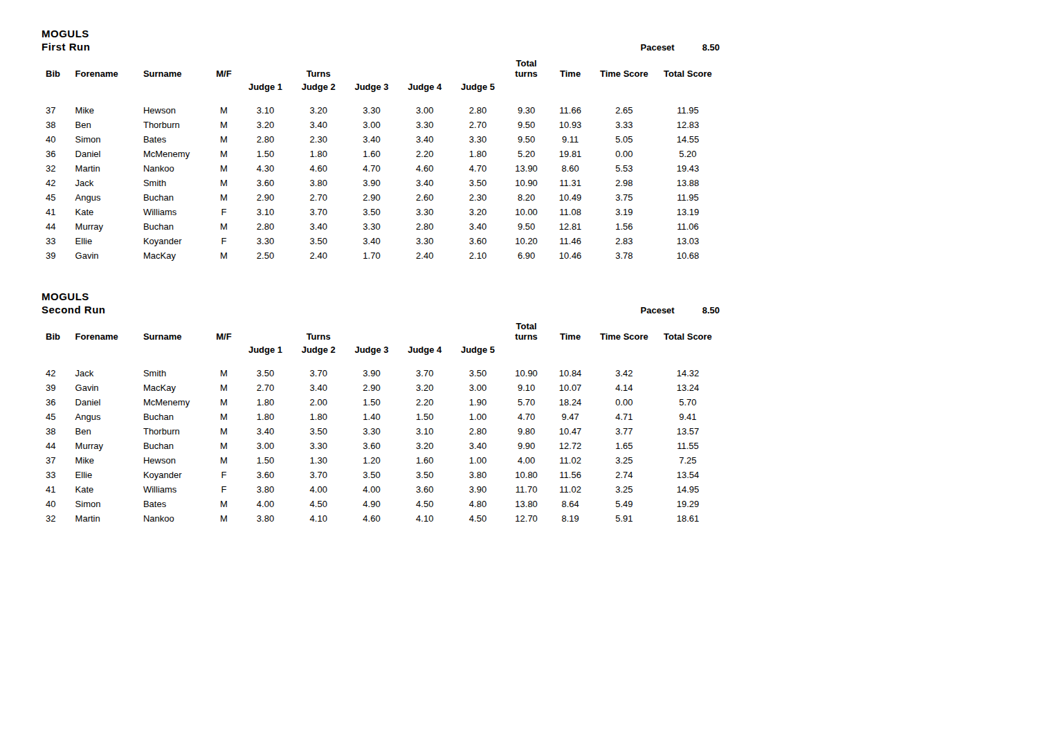MOGULS
First Run
Paceset 8.50
| Bib | Forename | Surname | M/F | | Turns | | | | Total turns | Time | Time Score | Total Score |
| --- | --- | --- | --- | --- | --- | --- | --- | --- | --- | --- | --- | --- |
| | | | | Judge 1 | Judge 2 | Judge 3 | Judge 4 | Judge 5 | | | | |
| 37 | Mike | Hewson | M | 3.10 | 3.20 | 3.30 | 3.00 | 2.80 | 9.30 | 11.66 | 2.65 | 11.95 |
| 38 | Ben | Thorburn | M | 3.20 | 3.40 | 3.00 | 3.30 | 2.70 | 9.50 | 10.93 | 3.33 | 12.83 |
| 40 | Simon | Bates | M | 2.80 | 2.30 | 3.40 | 3.40 | 3.30 | 9.50 | 9.11 | 5.05 | 14.55 |
| 36 | Daniel | McMenemy | M | 1.50 | 1.80 | 1.60 | 2.20 | 1.80 | 5.20 | 19.81 | 0.00 | 5.20 |
| 32 | Martin | Nankoo | M | 4.30 | 4.60 | 4.70 | 4.60 | 4.70 | 13.90 | 8.60 | 5.53 | 19.43 |
| 42 | Jack | Smith | M | 3.60 | 3.80 | 3.90 | 3.40 | 3.50 | 10.90 | 11.31 | 2.98 | 13.88 |
| 45 | Angus | Buchan | M | 2.90 | 2.70 | 2.90 | 2.60 | 2.30 | 8.20 | 10.49 | 3.75 | 11.95 |
| 41 | Kate | Williams | F | 3.10 | 3.70 | 3.50 | 3.30 | 3.20 | 10.00 | 11.08 | 3.19 | 13.19 |
| 44 | Murray | Buchan | M | 2.80 | 3.40 | 3.30 | 2.80 | 3.40 | 9.50 | 12.81 | 1.56 | 11.06 |
| 33 | Ellie | Koyander | F | 3.30 | 3.50 | 3.40 | 3.30 | 3.60 | 10.20 | 11.46 | 2.83 | 13.03 |
| 39 | Gavin | MacKay | M | 2.50 | 2.40 | 1.70 | 2.40 | 2.10 | 6.90 | 10.46 | 3.78 | 10.68 |
MOGULS
Second Run
Paceset 8.50
| Bib | Forename | Surname | M/F | | Turns | | | | Total turns | Time | Time Score | Total Score |
| --- | --- | --- | --- | --- | --- | --- | --- | --- | --- | --- | --- | --- |
| | | | | Judge 1 | Judge 2 | Judge 3 | Judge 4 | Judge 5 | | | | |
| 42 | Jack | Smith | M | 3.50 | 3.70 | 3.90 | 3.70 | 3.50 | 10.90 | 10.84 | 3.42 | 14.32 |
| 39 | Gavin | MacKay | M | 2.70 | 3.40 | 2.90 | 3.20 | 3.00 | 9.10 | 10.07 | 4.14 | 13.24 |
| 36 | Daniel | McMenemy | M | 1.80 | 2.00 | 1.50 | 2.20 | 1.90 | 5.70 | 18.24 | 0.00 | 5.70 |
| 45 | Angus | Buchan | M | 1.80 | 1.80 | 1.40 | 1.50 | 1.00 | 4.70 | 9.47 | 4.71 | 9.41 |
| 38 | Ben | Thorburn | M | 3.40 | 3.50 | 3.30 | 3.10 | 2.80 | 9.80 | 10.47 | 3.77 | 13.57 |
| 44 | Murray | Buchan | M | 3.00 | 3.30 | 3.60 | 3.20 | 3.40 | 9.90 | 12.72 | 1.65 | 11.55 |
| 37 | Mike | Hewson | M | 1.50 | 1.30 | 1.20 | 1.60 | 1.00 | 4.00 | 11.02 | 3.25 | 7.25 |
| 33 | Ellie | Koyander | F | 3.60 | 3.70 | 3.50 | 3.50 | 3.80 | 10.80 | 11.56 | 2.74 | 13.54 |
| 41 | Kate | Williams | F | 3.80 | 4.00 | 4.00 | 3.60 | 3.90 | 11.70 | 11.02 | 3.25 | 14.95 |
| 40 | Simon | Bates | M | 4.00 | 4.50 | 4.90 | 4.50 | 4.80 | 13.80 | 8.64 | 5.49 | 19.29 |
| 32 | Martin | Nankoo | M | 3.80 | 4.10 | 4.60 | 4.10 | 4.50 | 12.70 | 8.19 | 5.91 | 18.61 |